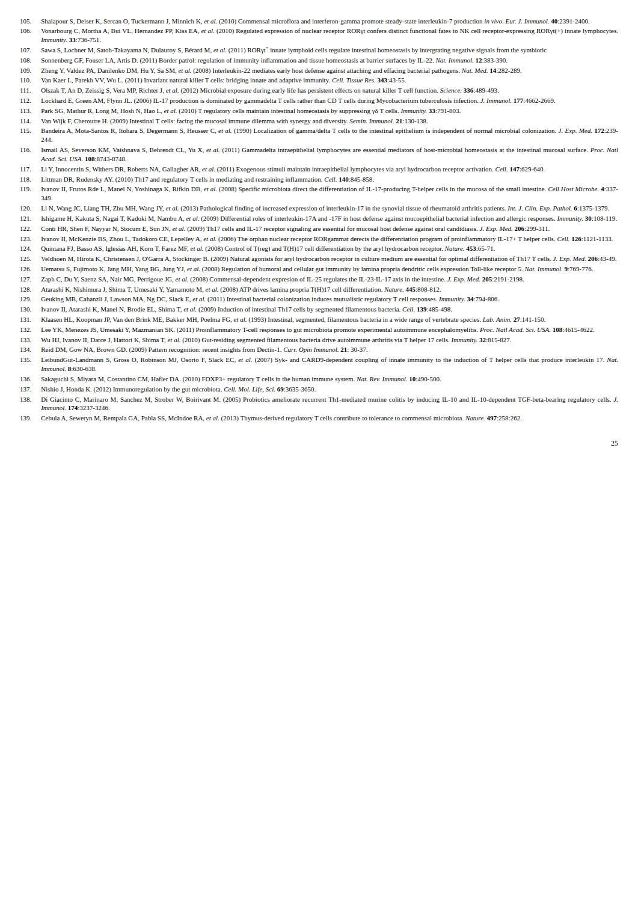105. Shalapour S, Deiser K, Sercan O, Tuckermann J, Minnich K, et al. (2010) Commensal microflora and interferon-gamma promote steady-state interleukin-7 production in vivo. Eur. J. Immunol. 40:2391-2400.
106. Vonarbourg C, Mortha A, Bui VL, Hernandez PP, Kiss EA, et al. (2010) Regulated expression of nuclear receptor RORγt confers distinct functional fates to NK cell receptor-expressing RORγt(+) innate lymphocytes. Immunity. 33:736-751.
107. Sawa S, Lochner M, Satoh-Takayama N, Dulauroy S, Bérard M, et al. (2011) RORγt+ innate lymphoid cells regulate intestinal homeostasis by intergrating negative signals from the symbiotic
108. Sonnenberg GF, Fouser LA, Artis D. (2011) Border patrol: regulation of immunity inflammation and tissue homeostasis at barrier surfaces by IL-22. Nat. Immunol. 12:383-390.
109. Zheng Y, Valdez PA, Danilenko DM, Hu Y, Sa SM, et al. (2008) Interleukin-22 mediates early host defense against attaching and effacing bacterial pathogens. Nat. Med. 14:282-289.
110. Van Kaer L, Parekh VV, Wu L. (2011) Invariant natural killer T cells: bridging innate and adaptive immunity. Cell. Tissue Res. 343:43-55.
111. Olszak T, An D, Zeissig S, Vera MP, Richter J, et al. (2012) Microbial exposure during early life has persistent effects on natural killer T cell function. Science. 336:489-493.
112. Lockhard E, Green AM, Flynn JL. (2006) IL-17 production is dominated by gammadelta T cells rather than CD T cells during Mycobacterium tuberculosis infection. J. Immunol. 177:4662-2669.
113. Park SG, Mathur R, Long M, Hosh N, Hao L, et al. (2010) T regulatory cells maintain intestinal homeostasis by suppressing γδ T cells. Immunity. 33:791-803.
114. Van Wijk F, Cheroutre H. (2009) Intestinal T cells: facing the mucosal immune dilemma with synergy and diversity. Semin. Immunol. 21:130-138.
115. Bandeira A, Mota-Santos R, Itohara S, Degermann S, Heusser C, et al. (1990) Localization of gamma/delta T cells to the intestinal epithelium is independent of normal microbial colonization. J. Exp. Med. 172:239-244.
116. Ismail AS, Severson KM, Vaishnava S, Behrendt CL, Yu X, et al. (2011) Gammadelta intraepithelial lymphocytes are essential mediators of host-microbial homeostasis at the intestinal mucosal surface. Proc. Natl Acad. Sci. USA. 108:8743-8748.
117. Li Y, Innocentin S, Withers DR, Roberts NA, Gallagher AR, et al. (2011) Exogenous stimuli maintain intraepithelial lymphocytes via aryl hydrocarbon receptor activation. Cell. 147:629-640.
118. Littman DR, Rudensky AY. (2010) Th17 and regulatory T cells in mediating and restraining inflammation. Cell. 140:845-858.
119. Ivanov II, Frutos Rde L, Manel N, Yoshinaga K, Rifkin DB, et al. (2008) Specific microbiota direct the differentiation of IL-17-producing T-helper cells in the mucosa of the small intestine. Cell Host Microbe. 4:337-349.
120. Li N, Wang JC, Liang TH, Zhu MH, Wang JY, et al. (2013) Pathological finding of increased expression of interleukin-17 in the synovial tissue of rheumatoid arthritis patients. Int. J. Clin. Exp. Pathol. 6:1375-1379.
121. Ishigame H, Kakuta S, Nagai T, Kadoki M, Nambu A, et al. (2009) Differential roles of interleukin-17A and -17F in host defense against mucoepithelial bacterial infection and allergic responses. Immunity. 30:108-119.
122. Conti HR, Shen F, Nayyar N, Stocum E, Sun JN, et al. (2009) Th17 cells and IL-17 receptor signaling are essential for mucosal host defense against oral candidiasis. J. Exp. Med. 206:299-311.
123. Ivanov II, McKenzie BS, Zhou L, Tadokoro CE, Lepelley A, et al. (2006) The orphan nuclear receptor RORgammat derects the differentiation program of proinflammatory IL-17+ T helper cells. Cell. 126:1121-1133.
124. Quintana FJ, Basso AS, Iglesias AH, Korn T, Farez MF, et al. (2008) Control of T(reg) and T(H)17 cell differentiation by the aryl hydrocarbon receptor. Nature. 453:65-71.
125. Veldhoen M, Hirota K, Christensen J, O'Garra A, Stockinger B. (2009) Natural agonists for aryl hydrocarbon receptor in culture medium are essential for optimal differentiation of Th17 T cells. J. Exp. Med. 206:43-49.
126. Uematsu S, Fujimoto K, Jang MH, Yang BG, Jung YJ, et al. (2008) Regulation of humoral and cellular gut immunity by lamina propria dendritic cells expression Toll-like receptor 5. Nat. Immunol. 9:769-776.
127. Zaph C, Du Y, Saenz SA, Nair MG, Perrigoue JG, et al. (2008) Commensal-dependent expresion of IL-25 regulates the IL-23-IL-17 axis in the intestine. J. Exp. Med. 205:2191-2198.
128. Atarashi K, Nishimura J, Shima T, Umesaki Y, Yamamoto M, et al. (2008) ATP drives lamina propria T(H)17 cell differentiation. Nature. 445:808-812.
129. Geuking MB, Cahanzli J, Lawson MA, Ng DC, Slack E, et al. (2011) Intestinal bacterial colonization induces mutualistic regulatory T cell responses. Immunity. 34:794-806.
130. Ivanov II, Atarashi K, Manel N, Brodie EL, Shima T, et al. (2009) Induction of intestinal Th17 cells by segmented filamentous bacteria. Cell. 139:485-498.
131. Klaasen HL, Koopman JP, Van den Brink ME, Bakker MH, Poelma FG, et al. (1993) Intestinal, segmented, filamentous bacteria in a wide range of vertebrate species. Lab. Anim. 27:141-150.
132. Lee YK, Menezes JS, Umesaki Y, Mazmanian SK. (2011) Proinflammatory T-cell responses to gut microbiota promote experimental autoimmune encephalomyelitis. Proc. Natl Acad. Sci. USA. 108:4615-4622.
133. Wu HJ, Ivanov II, Darce J, Hattori K, Shima T, et al. (2010) Gut-residing segmented filamentous bacteria drive autoimmune arthritis via T helper 17 cells. Immunity. 32:815-827.
134. Reid DM, Gow NA, Brown GD. (2009) Pattern recognition: recent insights from Dectin-1. Curr. Opin Immunol. 21: 30-37.
135. LeibundGut-Landmann S, Gross O, Robinson MJ, Osorio F, Slack EC, et al. (2007) Syk- and CARD9-dependent coupling of innate immunity to the induction of T helper cells that produce interleukin 17. Nat. Immunol. 8:630-638.
136. Sakaguchi S, Miyara M, Costantino CM, Hafler DA. (2010) FOXP3+ regulatory T cells in the human immune system. Nat. Rev. Immunol. 10:490-500.
137. Nishio J, Honda K. (2012) Immunoregulation by the gut microbiota. Cell. Mol. Life, Sci. 69:3635-3650.
138. Di Giacinto C, Marinaro M, Sanchez M, Strober W, Boirivant M. (2005) Probiotics ameliorate recurrent Th1-mediated murine colitis by inducing IL-10 and IL-10-dependent TGF-beta-bearing regulatory cells. J. Immunol. 174:3237-3246.
139. Cebula A, Seweryn M, Rempala GA, Pabla SS, McIndoe RA, et al. (2013) Thymus-derived regulatory T cells contribute to tolerance to commensal microbiota. Nature. 497:258:262.
25